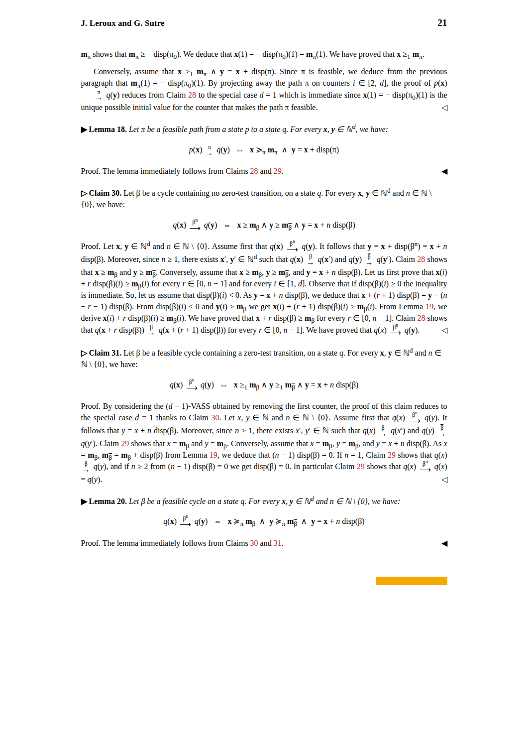J. Leroux and G. Sutre 21
mπ shows that mπ ≥ − disp(π0). We deduce that x(1) = − disp(π0)(1) = mπ(1). We have proved that x ≥1 mπ.
Conversely, assume that x ≥1 mπ ∧ y = x + disp(π). Since π is feasible, we deduce from the previous paragraph that mπ(1) = − disp(π0)(1). By projecting away the path π on counters i ∈ [2, d], the proof of p(x) π→ q(y) reduces from Claim 28 to the special case d = 1 which is immediate since x(1) = − disp(π0)(1) is the unique possible initial value for the counter that makes the path π feasible.
▶ Lemma 18. Let π be a feasible path from a state p to a state q. For every x, y ∈ ℕd, we have:
p(x) π→ q(y) ⇔ x ≽π mπ ∧ y = x + disp(π)
Proof. The lemma immediately follows from Claims 28 and 29.
▷ Claim 30. Let β be a cycle containing no zero-test transition, on a state q. For every x, y ∈ ℕd and n ∈ ℕ \ {0}, we have:
q(x) βn⟶ q(y) ⇔ x ≥ mβ ∧ y ≥ mβ ∧ y = x + n disp(β)
Proof. Let x, y ∈ ℕd and n ∈ ℕ \ {0}. Assume first that q(x) βn⟶ q(y). It follows that y = x + disp(βn) = x + n disp(β). Moreover, since n ≥ 1, there exists x′, y′ ∈ ℕd such that q(x) β→ q(x′) and q(y) β→ q(y′). Claim 28 shows that x ≥ mβ and y ≥ mβ. Conversely, assume that x ≥ mβ, y ≥ mβ, and y = x + n disp(β). Let us first prove that x(i) + r disp(β)(i) ≥ mβ(i) for every r ∈ [0, n − 1] and for every i ∈ [1, d]. Observe that if disp(β)(i) ≥ 0 the inequality is immediate. So, let us assume that disp(β)(i) < 0. As y = x + n disp(β), we deduce that x + (r + 1) disp(β) = y − (n − r − 1) disp(β). From disp(β)(i) < 0 and y(i) ≥ mβ we get x(i) + (r + 1) disp(β)(i) ≥ mβ(i). From Lemma 19, we derive x(i) + r disp(β)(i) ≥ mβ(i). We have proved that x + r disp(β) ≥ mβ for every r ∈ [0, n − 1]. Claim 28 shows that q(x + r disp(β)) β→ q(x + (r + 1) disp(β)) for every r ∈ [0, n − 1]. We have proved that q(x) βn⟶ q(y).
▷ Claim 31. Let β be a feasible cycle containing a zero-test transition, on a state q. For every x, y ∈ ℕd and n ∈ ℕ \ {0}, we have:
q(x) βn⟶ q(y) ⇔ x ≥1 mβ ∧ y ≥1 mβ ∧ y = x + n disp(β)
Proof. By considering the (d − 1)-VASS obtained by removing the first counter, the proof of this claim reduces to the special case d = 1 thanks to Claim 30. Let x, y ∈ ℕ and n ∈ ℕ \ {0}. Assume first that q(x) βn⟶ q(y). It follows that y = x + n disp(β). Moreover, since n ≥ 1, there exists x′, y′ ∈ ℕ such that q(x) β→ q(x′) and q(y) β→ q(y′). Claim 29 shows that x = mβ and y = mβ. Conversely, assume that x = mβ, y = mβ, and y = x + n disp(β). As x = mβ, mβ = mβ + disp(β) from Lemma 19, we deduce that (n − 1) disp(β) = 0. If n = 1, Claim 29 shows that q(x) β→ q(y), and if n ≥ 2 from (n − 1) disp(β) = 0 we get disp(β) = 0. In particular Claim 29 shows that q(x) βn⟶ q(x) = q(y).
▶ Lemma 20. Let β be a feasible cycle on a state q. For every x, y ∈ ℕd and n ∈ ℕ \ {0}, we have:
q(x) βn⟶ q(y) ⇔ x ≽π mβ ∧ y ≽π mβ ∧ y = x + n disp(β)
Proof. The lemma immediately follows from Claims 30 and 31.